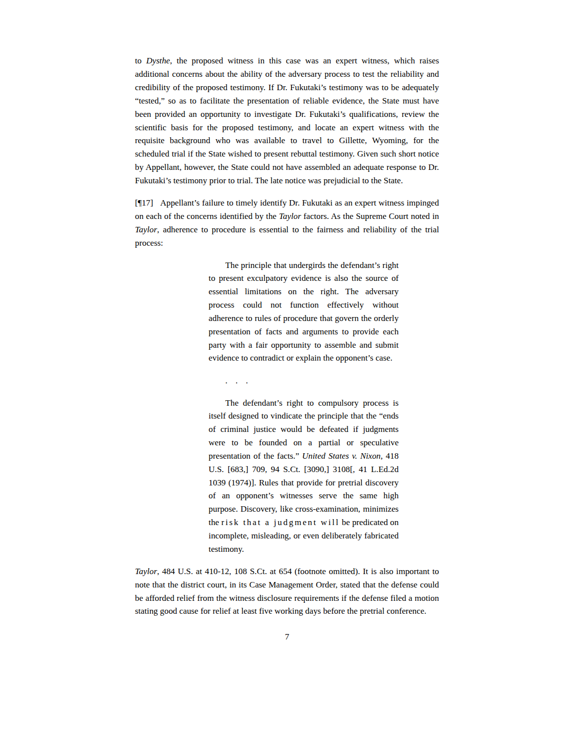to Dysthe, the proposed witness in this case was an expert witness, which raises additional concerns about the ability of the adversary process to test the reliability and credibility of the proposed testimony. If Dr. Fukutaki’s testimony was to be adequately “tested,” so as to facilitate the presentation of reliable evidence, the State must have been provided an opportunity to investigate Dr. Fukutaki’s qualifications, review the scientific basis for the proposed testimony, and locate an expert witness with the requisite background who was available to travel to Gillette, Wyoming, for the scheduled trial if the State wished to present rebuttal testimony. Given such short notice by Appellant, however, the State could not have assembled an adequate response to Dr. Fukutaki’s testimony prior to trial. The late notice was prejudicial to the State.
[¶17] Appellant’s failure to timely identify Dr. Fukutaki as an expert witness impinged on each of the concerns identified by the Taylor factors. As the Supreme Court noted in Taylor, adherence to procedure is essential to the fairness and reliability of the trial process:
The principle that undergirds the defendant’s right to present exculpatory evidence is also the source of essential limitations on the right. The adversary process could not function effectively without adherence to rules of procedure that govern the orderly presentation of facts and arguments to provide each party with a fair opportunity to assemble and submit evidence to contradict or explain the opponent’s case.
. . .
The defendant’s right to compulsory process is itself designed to vindicate the principle that the “ends of criminal justice would be defeated if judgments were to be founded on a partial or speculative presentation of the facts.” United States v. Nixon, 418 U.S. [683,] 709, 94 S.Ct. [3090,] 3108[, 41 L.Ed.2d 1039 (1974)]. Rules that provide for pretrial discovery of an opponent’s witnesses serve the same high purpose. Discovery, like cross-examination, minimizes the risk that a judgment will be predicated on incomplete, misleading, or even deliberately fabricated testimony.
Taylor, 484 U.S. at 410-12, 108 S.Ct. at 654 (footnote omitted). It is also important to note that the district court, in its Case Management Order, stated that the defense could be afforded relief from the witness disclosure requirements if the defense filed a motion stating good cause for relief at least five working days before the pretrial conference.
7